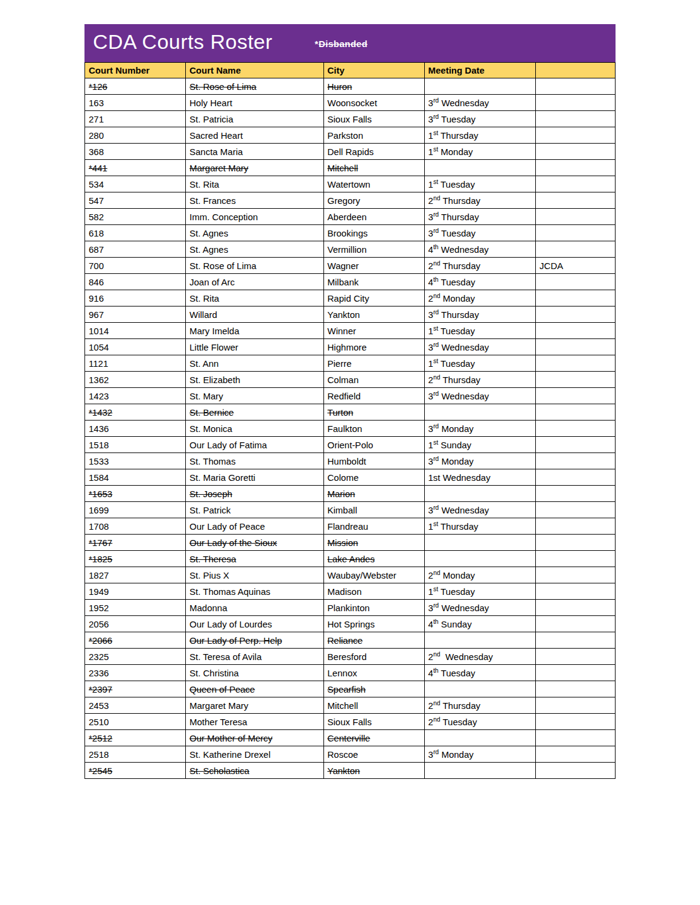CDA Courts Roster * Disbanded
| Court Number | Court Name | City | Meeting Date | |
| --- | --- | --- | --- | --- |
| *126 | St. Rose of Lima | Huron | | |
| 163 | Holy Heart | Woonsocket | 3 rd Wednesday | |
| 271 | St. Patricia | Sioux Falls | 3 rd Tuesday | |
| 280 | Sacred Heart | Parkston | 1 st Thursday | |
| 368 | Sancta Maria | Dell Rapids | 1 st Monday | |
| *441 | Margaret Mary | Mitchell | | |
| 534 | St. Rita | Watertown | 1 st Tuesday | |
| 547 | St. Frances | Gregory | 2 nd Thursday | |
| 582 | Imm. Conception | Aberdeen | 3 rd Thursday | |
| 618 | St. Agnes | Brookings | 3 rd Tuesday | |
| 687 | St. Agnes | Vermillion | 4 th Wednesday | |
| 700 | St. Rose of Lima | Wagner | 2 nd Thursday | JCDA |
| 846 | Joan of Arc | Milbank | 4 th Tuesday | |
| 916 | St. Rita | Rapid City | 2 nd Monday | |
| 967 | Willard | Yankton | 3 rd Thursday | |
| 1014 | Mary Imelda | Winner | 1 st Tuesday | |
| 1054 | Little Flower | Highmore | 3 rd Wednesday | |
| 1121 | St. Ann | Pierre | 1 st Tuesday | |
| 1362 | St. Elizabeth | Colman | 2 nd Thursday | |
| 1423 | St. Mary | Redfield | 3 rd Wednesday | |
| *1432 | St. Bernice | Turton | | |
| 1436 | St. Monica | Faulkton | 3 rd Monday | |
| 1518 | Our Lady of Fatima | Orient-Polo | 1 st Sunday | |
| 1533 | St. Thomas | Humboldt | 3 rd Monday | |
| 1584 | St. Maria Goretti | Colome | 1st Wednesday | |
| *1653 | St. Joseph | Marion | | |
| 1699 | St. Patrick | Kimball | 3 rd Wednesday | |
| 1708 | Our Lady of Peace | Flandreau | 1 st Thursday | |
| *1767 | Our Lady of the Sioux | Mission | | |
| *1825 | St. Theresa | Lake Andes | | |
| 1827 | St. Pius X | Waubay/Webster | 2 nd Monday | |
| 1949 | St. Thomas Aquinas | Madison | 1 st Tuesday | |
| 1952 | Madonna | Plankinton | 3 rd Wednesday | |
| 2056 | Our Lady of Lourdes | Hot Springs | 4 th Sunday | |
| *2066 | Our Lady of Perp. Help | Reliance | | |
| 2325 | St. Teresa of Avila | Beresford | 2 nd Wednesday | |
| 2336 | St. Christina | Lennox | 4 th Tuesday | |
| *2397 | Queen of Peace | Spearfish | | |
| 2453 | Margaret Mary | Mitchell | 2 nd Thursday | |
| 2510 | Mother Teresa | Sioux Falls | 2 nd Tuesday | |
| *2512 | Our Mother of Mercy | Centerville | | |
| 2518 | St. Katherine Drexel | Roscoe | 3 rd Monday | |
| *2545 | St. Scholastica | Yankton | | |